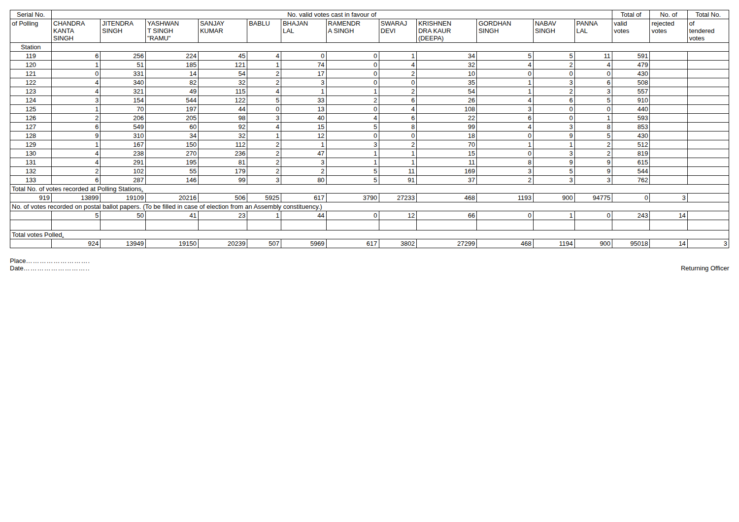| Serial No. | No. valid votes cast in favour of | Total of | No. of | Total No. |
| of Polling | CHANDRA KANTA SINGH | JITENDRA SINGH | YASHWAN T SINGH "RAMU" | SANJAY KUMAR | BABLU | BHAJAN LAL | RAMENDR A SINGH | SWARAJ DEVI | KRISHNEN DRA KAUR (DEEPA) | GORDHAN SINGH | NABAV SINGH | PANNA LAL | valid votes | rejected votes | of tendered votes |
| Station | |
| 119 | 6 | 256 | 224 | 45 | 4 | 0 | 0 | 1 | 34 | 5 | 5 | 11 | 591 | | |
| 120 | 1 | 51 | 185 | 121 | 1 | 74 | 0 | 4 | 32 | 4 | 2 | 4 | 479 | | |
| 121 | 0 | 331 | 14 | 54 | 2 | 17 | 0 | 2 | 10 | 0 | 0 | 0 | 430 | | |
| 122 | 4 | 340 | 82 | 32 | 2 | 3 | 0 | 0 | 35 | 1 | 3 | 6 | 508 | | |
| 123 | 4 | 321 | 49 | 115 | 4 | 1 | 1 | 2 | 54 | 1 | 2 | 3 | 557 | | |
| 124 | 3 | 154 | 544 | 122 | 5 | 33 | 2 | 6 | 26 | 4 | 6 | 5 | 910 | | |
| 125 | 1 | 70 | 197 | 44 | 0 | 13 | 0 | 4 | 108 | 3 | 0 | 0 | 440 | | |
| 126 | 2 | 206 | 205 | 98 | 3 | 40 | 4 | 6 | 22 | 6 | 0 | 1 | 593 | | |
| 127 | 6 | 549 | 60 | 92 | 4 | 15 | 5 | 8 | 99 | 4 | 3 | 8 | 853 | | |
| 128 | 9 | 310 | 34 | 32 | 1 | 12 | 0 | 0 | 18 | 0 | 9 | 5 | 430 | | |
| 129 | 1 | 167 | 150 | 112 | 2 | 1 | 3 | 2 | 70 | 1 | 1 | 2 | 512 | | |
| 130 | 4 | 238 | 270 | 236 | 2 | 47 | 1 | 1 | 15 | 0 | 3 | 2 | 819 | | |
| 131 | 4 | 291 | 195 | 81 | 2 | 3 | 1 | 1 | 11 | 8 | 9 | 9 | 615 | | |
| 132 | 2 | 102 | 55 | 179 | 2 | 2 | 5 | 11 | 169 | 3 | 5 | 9 | 544 | | |
| 133 | 6 | 287 | 146 | 99 | 3 | 80 | 5 | 91 | 37 | 2 | 3 | 3 | 762 | | |
| Total No. of votes recorded at Polling Stations . |
| 919 | 13899 | 19109 | 20216 | 506 | 5925 | 617 | 3790 | 27233 | 468 | 1193 | 900 | 94775 | 0 | 3 | |
| No. of votes recorded on postal ballot papers. (To be filled in case of election from an Assembly constituency.) |
| | 5 | 50 | 41 | 23 | 1 | 44 | 0 | 12 | 66 | 0 | 1 | 0 | 243 | 14 | |
| Total votes Polled . |
| | 924 | 13949 | 19150 | 20239 | 507 | 5969 | 617 | 3802 | 27299 | 468 | 1194 | 900 | 95018 | 14 | 3 |
Place……………………….
Date……………………….. Returning Officer